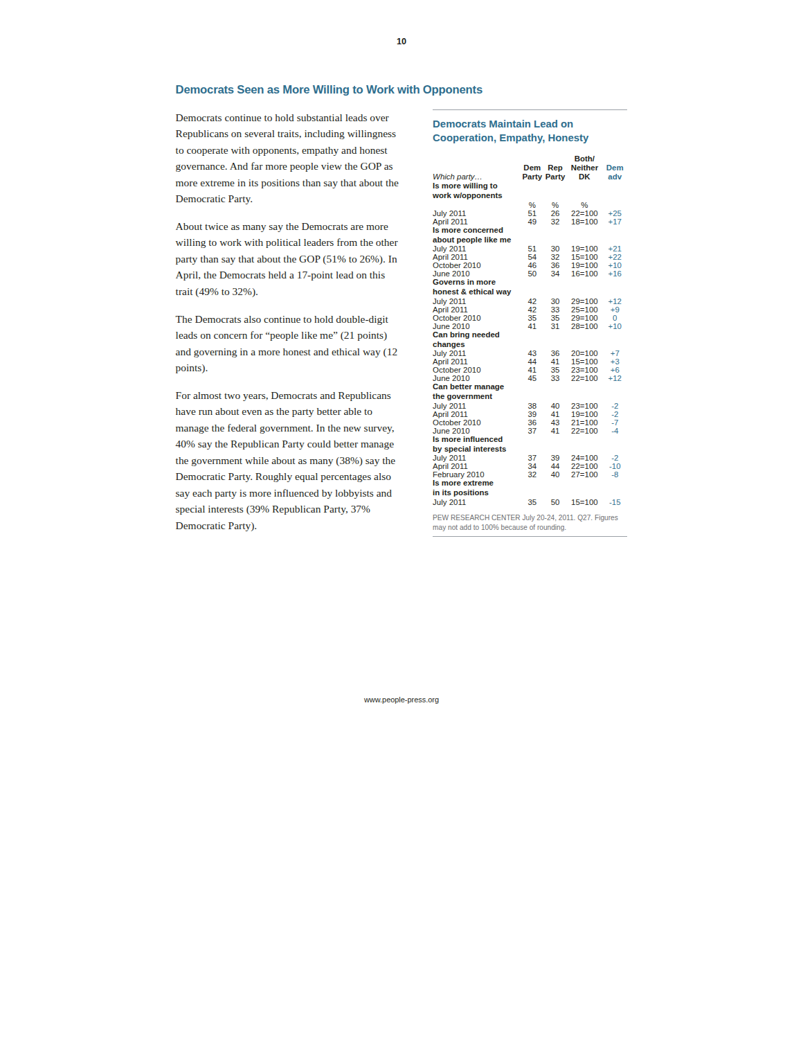10
Democrats Seen as More Willing to Work with Opponents
Democrats continue to hold substantial leads over Republicans on several traits, including willingness to cooperate with opponents, empathy and honest governance. And far more people view the GOP as more extreme in its positions than say that about the Democratic Party.
About twice as many say the Democrats are more willing to work with political leaders from the other party than say that about the GOP (51% to 26%). In April, the Democrats held a 17-point lead on this trait (49% to 32%).
The Democrats also continue to hold double-digit leads on concern for “people like me” (21 points) and governing in a more honest and ethical way (12 points).
For almost two years, Democrats and Republicans have run about even as the party better able to manage the federal government. In the new survey, 40% say the Republican Party could better manage the government while about as many (38%) say the Democratic Party. Roughly equal percentages also say each party is more influenced by lobbyists and special interests (39% Republican Party, 37% Democratic Party).
Democrats Maintain Lead on
Cooperation, Empathy, Honesty
| Which party… | Dem Party | Rep Party | Both/ Neither DK | Dem adv |
| --- | --- | --- | --- | --- |
| Is more willing to work w/opponents |
| | % | % | % | |
| July 2011 | 51 | 26 | 22=100 | +25 |
| April 2011 | 49 | 32 | 18=100 | +17 |
| Is more concerned about people like me |
| July 2011 | 51 | 30 | 19=100 | +21 |
| April 2011 | 54 | 32 | 15=100 | +22 |
| October 2010 | 46 | 36 | 19=100 | +10 |
| June 2010 | 50 | 34 | 16=100 | +16 |
| Governs in more honest & ethical way |
| July 2011 | 42 | 30 | 29=100 | +12 |
| April 2011 | 42 | 33 | 25=100 | +9 |
| October 2010 | 35 | 35 | 29=100 | 0 |
| June 2010 | 41 | 31 | 28=100 | +10 |
| Can bring needed changes |
| July 2011 | 43 | 36 | 20=100 | +7 |
| April 2011 | 44 | 41 | 15=100 | +3 |
| October 2010 | 41 | 35 | 23=100 | +6 |
| June 2010 | 45 | 33 | 22=100 | +12 |
| Can better manage the government |
| July 2011 | 38 | 40 | 23=100 | -2 |
| April 2011 | 39 | 41 | 19=100 | -2 |
| October 2010 | 36 | 43 | 21=100 | -7 |
| June 2010 | 37 | 41 | 22=100 | -4 |
| Is more influenced by special interests |
| July 2011 | 37 | 39 | 24=100 | -2 |
| April 2011 | 34 | 44 | 22=100 | -10 |
| February 2010 | 32 | 40 | 27=100 | -8 |
| Is more extreme in its positions |
| July 2011 | 35 | 50 | 15=100 | -15 |
PEW RESEARCH CENTER July 20-24, 2011. Q27. Figures may not add to 100% because of rounding.
www.people-press.org